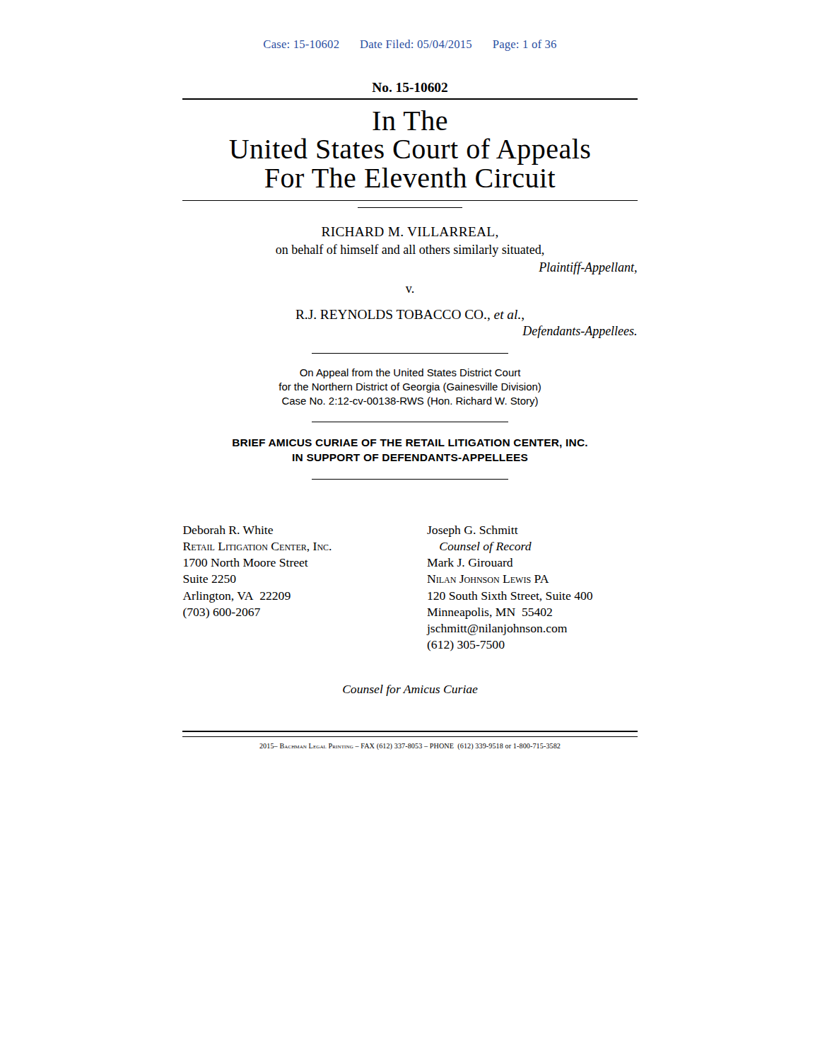Case: 15-10602 Date Filed: 05/04/2015 Page: 1 of 36
No. 15-10602
In The
United States Court of Appeals
For The Eleventh Circuit
RICHARD M. VILLARREAL,
on behalf of himself and all others similarly situated,
Plaintiff-Appellant,
v.
R.J. REYNOLDS TOBACCO CO., et al.,
Defendants-Appellees.
On Appeal from the United States District Court
for the Northern District of Georgia (Gainesville Division)
Case No. 2:12-cv-00138-RWS (Hon. Richard W. Story)
BRIEF AMICUS CURIAE OF THE RETAIL LITIGATION CENTER, INC.
IN SUPPORT OF DEFENDANTS-APPELLEES
Deborah R. White
Retail Litigation Center, Inc.
1700 North Moore Street
Suite 2250
Arlington, VA 22209
(703) 600-2067
Joseph G. Schmitt
Counsel of Record Mark J. Girouard
Nilan Johnson Lewis PA
120 South Sixth Street, Suite 400
Minneapolis, MN 55402
jschmitt@nilanjohnson.com
(612) 305-7500
Counsel for Amicus Curiae
2015– Bachman Legal Printing – FAX (612) 337-8053 – PHONE (612) 339-9518 or 1-800-715-3582